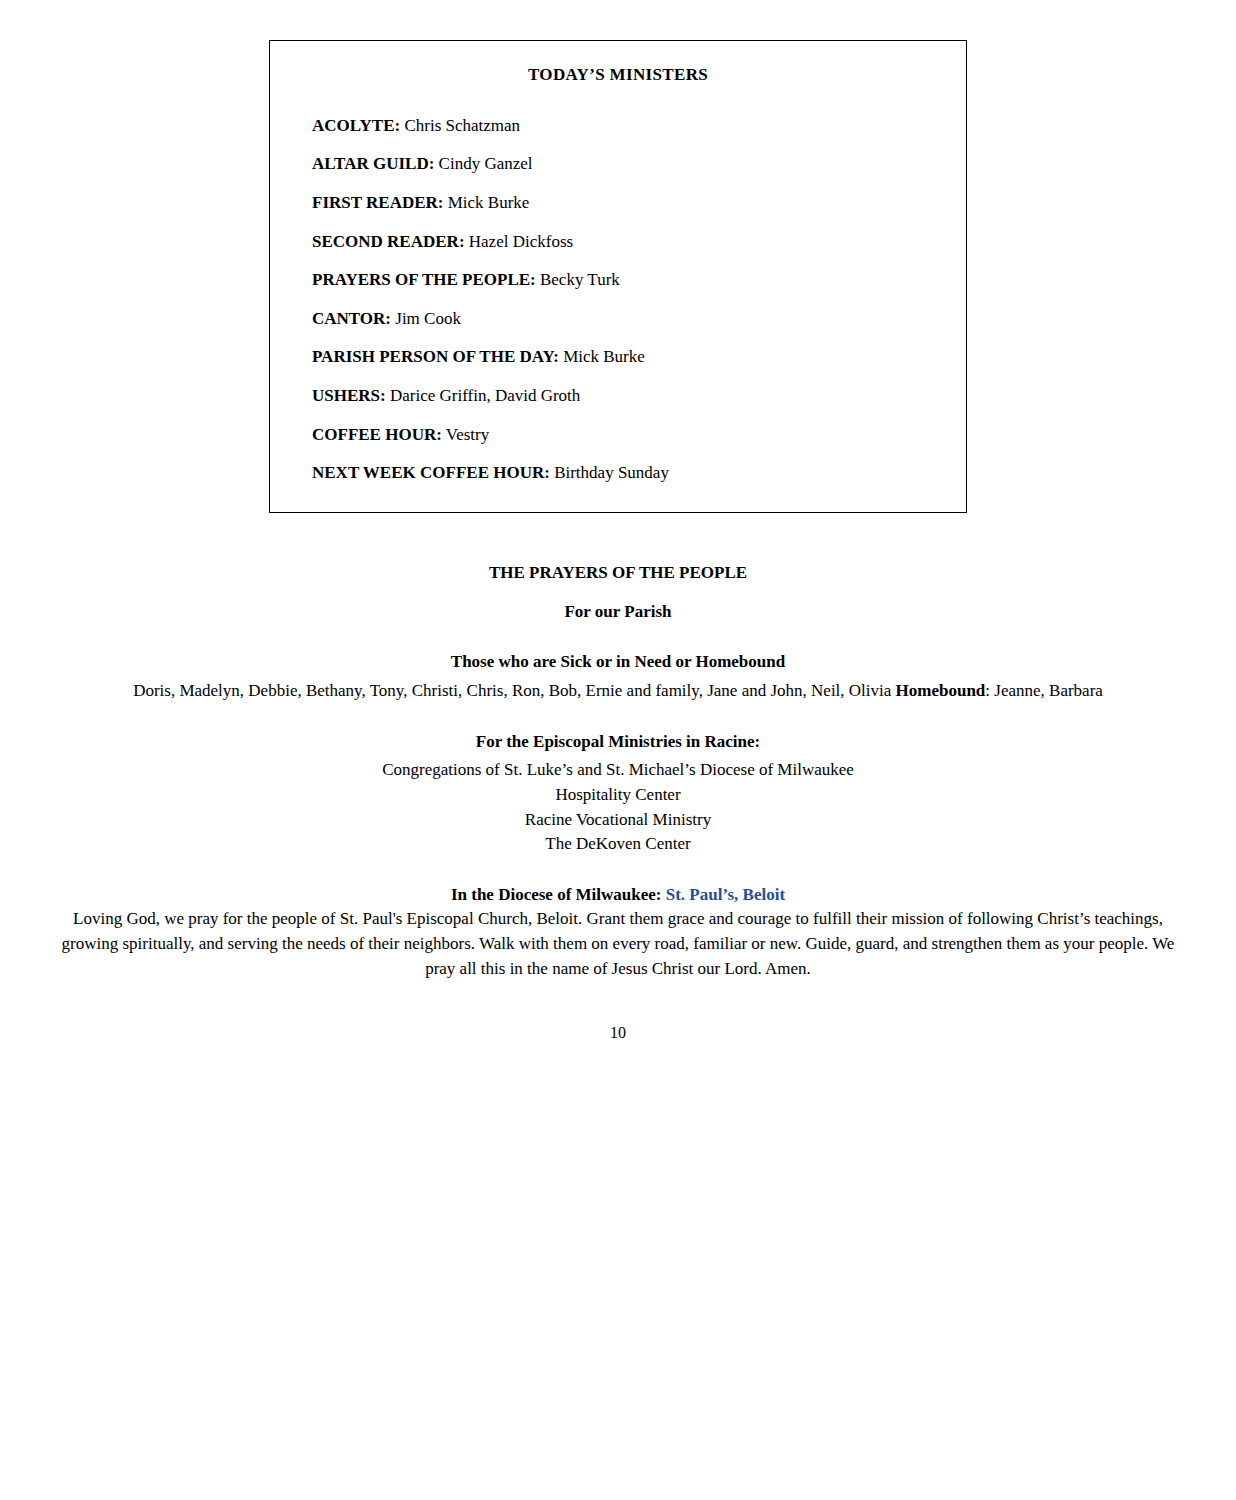TODAY’S MINISTERS
ACOLYTE: Chris Schatzman
ALTAR GUILD: Cindy Ganzel
FIRST READER: Mick Burke
SECOND READER: Hazel Dickfoss
PRAYERS OF THE PEOPLE: Becky Turk
CANTOR: Jim Cook
PARISH PERSON OF THE DAY: Mick Burke
USHERS: Darice Griffin, David Groth
COFFEE HOUR: Vestry
NEXT WEEK COFFEE HOUR: Birthday Sunday
THE PRAYERS OF THE PEOPLE
For our Parish
Those who are Sick or in Need or Homebound
Doris, Madelyn, Debbie, Bethany, Tony, Christi, Chris, Ron, Bob, Ernie and family, Jane and John, Neil, Olivia Homebound: Jeanne, Barbara
For the Episcopal Ministries in Racine:
Congregations of St. Luke’s and St. Michael’s Diocese of Milwaukee
Hospitality Center
Racine Vocational Ministry
The DeKoven Center
In the Diocese of Milwaukee: St. Paul’s, Beloit
Loving God, we pray for the people of St. Paul's Episcopal Church, Beloit. Grant them grace and courage to fulfill their mission of following Christ’s teachings, growing spiritually, and serving the needs of their neighbors. Walk with them on every road, familiar or new. Guide, guard, and strengthen them as your people. We pray all this in the name of Jesus Christ our Lord. Amen.
10